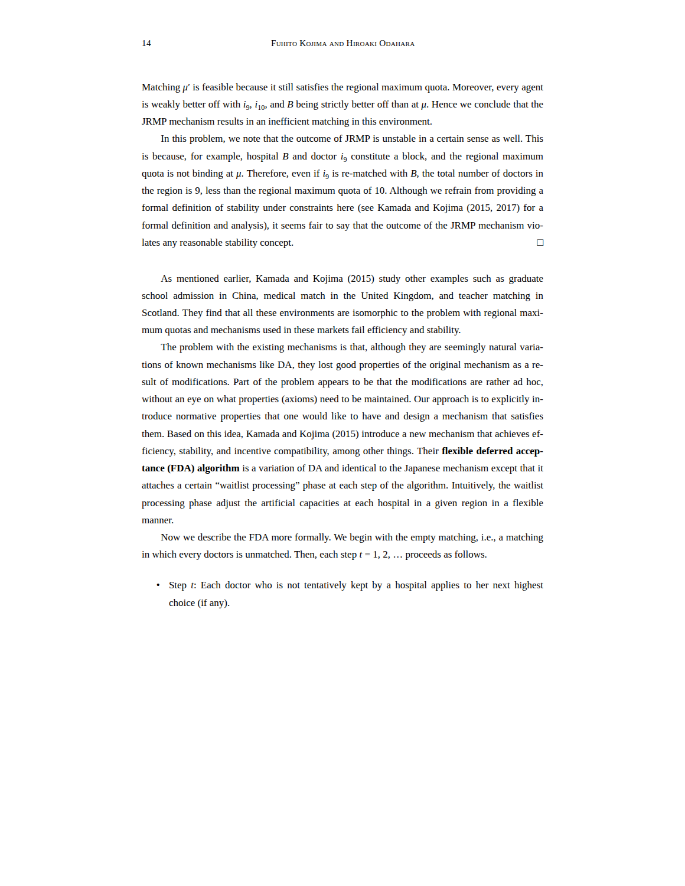14 Fuhito Kojima and Hiroaki Odahara
Matching μ′ is feasible because it still satisfies the regional maximum quota. Moreover, every agent is weakly better off with i9, i10, and B being strictly better off than at μ. Hence we conclude that the JRMP mechanism results in an inefficient matching in this environment.
In this problem, we note that the outcome of JRMP is unstable in a certain sense as well. This is because, for example, hospital B and doctor i9 constitute a block, and the regional maximum quota is not binding at μ. Therefore, even if i9 is re-matched with B, the total number of doctors in the region is 9, less than the regional maximum quota of 10. Although we refrain from providing a formal definition of stability under constraints here (see Kamada and Kojima (2015, 2017) for a formal definition and analysis), it seems fair to say that the outcome of the JRMP mechanism violates any reasonable stability concept.
As mentioned earlier, Kamada and Kojima (2015) study other examples such as graduate school admission in China, medical match in the United Kingdom, and teacher matching in Scotland. They find that all these environments are isomorphic to the problem with regional maximum quotas and mechanisms used in these markets fail efficiency and stability.
The problem with the existing mechanisms is that, although they are seemingly natural variations of known mechanisms like DA, they lost good properties of the original mechanism as a result of modifications. Part of the problem appears to be that the modifications are rather ad hoc, without an eye on what properties (axioms) need to be maintained. Our approach is to explicitly introduce normative properties that one would like to have and design a mechanism that satisfies them. Based on this idea, Kamada and Kojima (2015) introduce a new mechanism that achieves efficiency, stability, and incentive compatibility, among other things. Their flexible deferred acceptance (FDA) algorithm is a variation of DA and identical to the Japanese mechanism except that it attaches a certain “waitlist processing” phase at each step of the algorithm. Intuitively, the waitlist processing phase adjust the artificial capacities at each hospital in a given region in a flexible manner.
Now we describe the FDA more formally. We begin with the empty matching, i.e., a matching in which every doctors is unmatched. Then, each step t = 1, 2, … proceeds as follows.
Step t: Each doctor who is not tentatively kept by a hospital applies to her next highest choice (if any).